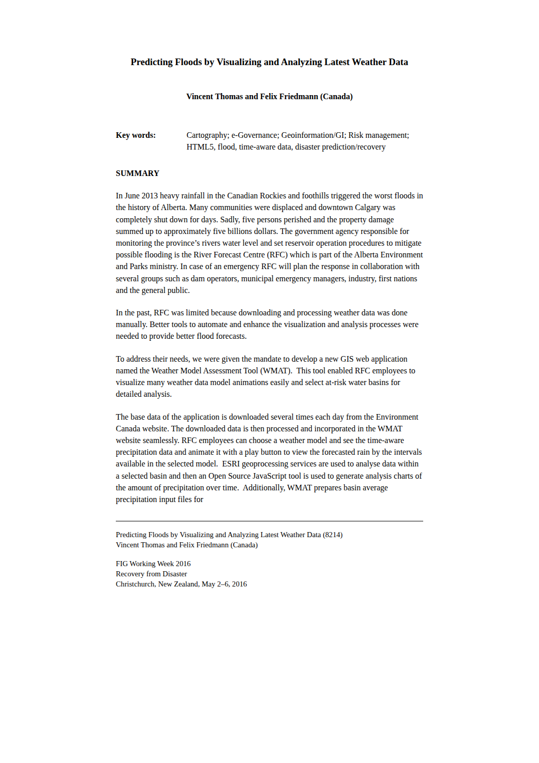Predicting Floods by Visualizing and Analyzing Latest Weather Data
Vincent Thomas and Felix Friedmann (Canada)
Key words:
Cartography; e-Governance; Geoinformation/GI; Risk management; HTML5, flood, time-aware data, disaster prediction/recovery
SUMMARY
In June 2013 heavy rainfall in the Canadian Rockies and foothills triggered the worst floods in the history of Alberta. Many communities were displaced and downtown Calgary was completely shut down for days. Sadly, five persons perished and the property damage summed up to approximately five billions dollars. The government agency responsible for monitoring the province’s rivers water level and set reservoir operation procedures to mitigate possible flooding is the River Forecast Centre (RFC) which is part of the Alberta Environment and Parks ministry. In case of an emergency RFC will plan the response in collaboration with several groups such as dam operators, municipal emergency managers, industry, first nations and the general public.
In the past, RFC was limited because downloading and processing weather data was done manually. Better tools to automate and enhance the visualization and analysis processes were needed to provide better flood forecasts.
To address their needs, we were given the mandate to develop a new GIS web application named the Weather Model Assessment Tool (WMAT). This tool enabled RFC employees to visualize many weather data model animations easily and select at-risk water basins for detailed analysis.
The base data of the application is downloaded several times each day from the Environment Canada website. The downloaded data is then processed and incorporated in the WMAT website seamlessly. RFC employees can choose a weather model and see the time-aware precipitation data and animate it with a play button to view the forecasted rain by the intervals available in the selected model. ESRI geoprocessing services are used to analyse data within a selected basin and then an Open Source JavaScript tool is used to generate analysis charts of the amount of precipitation over time. Additionally, WMAT prepares basin average precipitation input files for
Predicting Floods by Visualizing and Analyzing Latest Weather Data (8214)
Vincent Thomas and Felix Friedmann (Canada)
FIG Working Week 2016
Recovery from Disaster
Christchurch, New Zealand, May 2–6, 2016